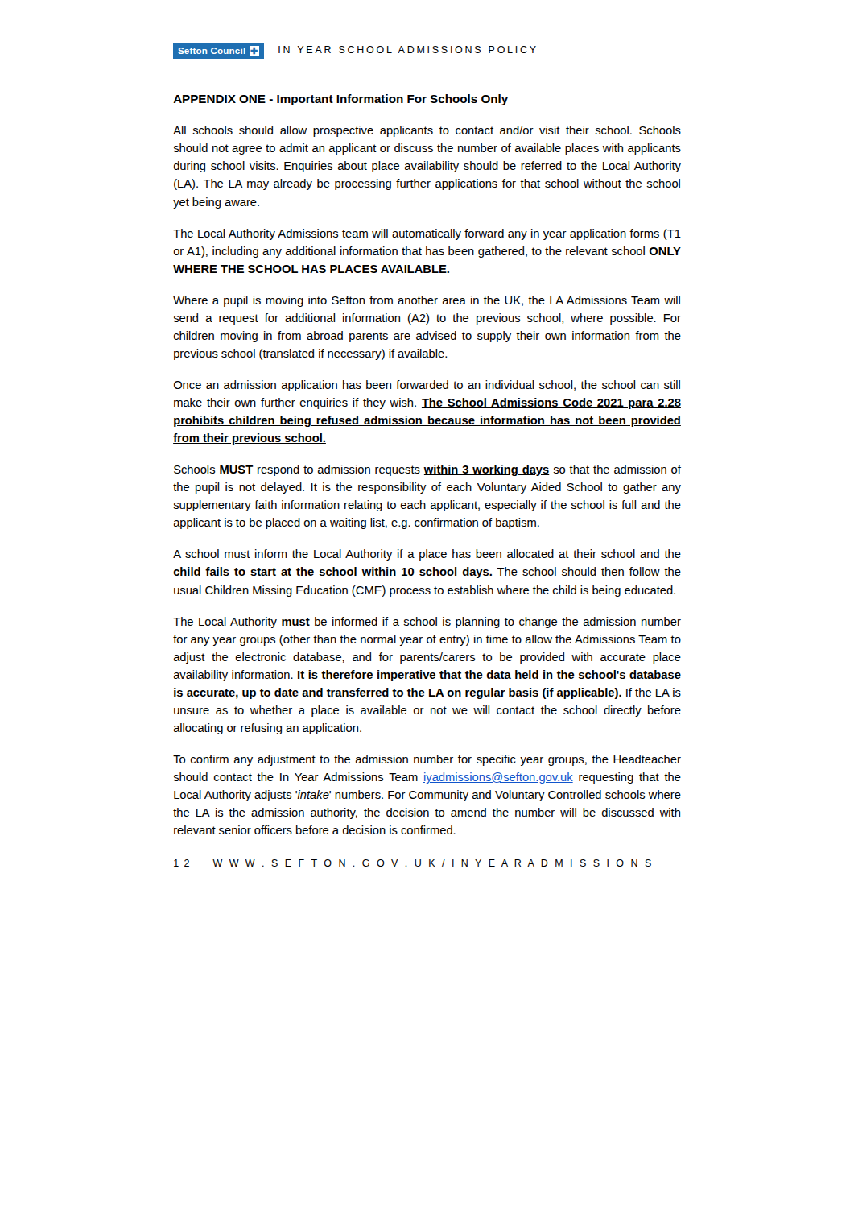Sefton Council ✚
In Year School Admissions Policy
APPENDIX ONE - Important Information For Schools Only
All schools should allow prospective applicants to contact and/or visit their school. Schools should not agree to admit an applicant or discuss the number of available places with applicants during school visits. Enquiries about place availability should be referred to the Local Authority (LA). The LA may already be processing further applications for that school without the school yet being aware.
The Local Authority Admissions team will automatically forward any in year application forms (T1 or A1), including any additional information that has been gathered, to the relevant school ONLY WHERE THE SCHOOL HAS PLACES AVAILABLE.
Where a pupil is moving into Sefton from another area in the UK, the LA Admissions Team will send a request for additional information (A2) to the previous school, where possible. For children moving in from abroad parents are advised to supply their own information from the previous school (translated if necessary) if available.
Once an admission application has been forwarded to an individual school, the school can still make their own further enquiries if they wish. The School Admissions Code 2021 para 2.28 prohibits children being refused admission because information has not been provided from their previous school.
Schools MUST respond to admission requests within 3 working days so that the admission of the pupil is not delayed. It is the responsibility of each Voluntary Aided School to gather any supplementary faith information relating to each applicant, especially if the school is full and the applicant is to be placed on a waiting list, e.g. confirmation of baptism.
A school must inform the Local Authority if a place has been allocated at their school and the child fails to start at the school within 10 school days. The school should then follow the usual Children Missing Education (CME) process to establish where the child is being educated.
The Local Authority must be informed if a school is planning to change the admission number for any year groups (other than the normal year of entry) in time to allow the Admissions Team to adjust the electronic database, and for parents/carers to be provided with accurate place availability information. It is therefore imperative that the data held in the school's database is accurate, up to date and transferred to the LA on regular basis (if applicable). If the LA is unsure as to whether a place is available or not we will contact the school directly before allocating or refusing an application.
To confirm any adjustment to the admission number for specific year groups, the Headteacher should contact the In Year Admissions Team iyadmissions@sefton.gov.uk requesting that the Local Authority adjusts 'intake' numbers. For Community and Voluntary Controlled schools where the LA is the admission authority, the decision to amend the number will be discussed with relevant senior officers before a decision is confirmed.
1 2 W W W . S E F T O N . G O V . U K / I N Y E A R A D M I S S I O N S